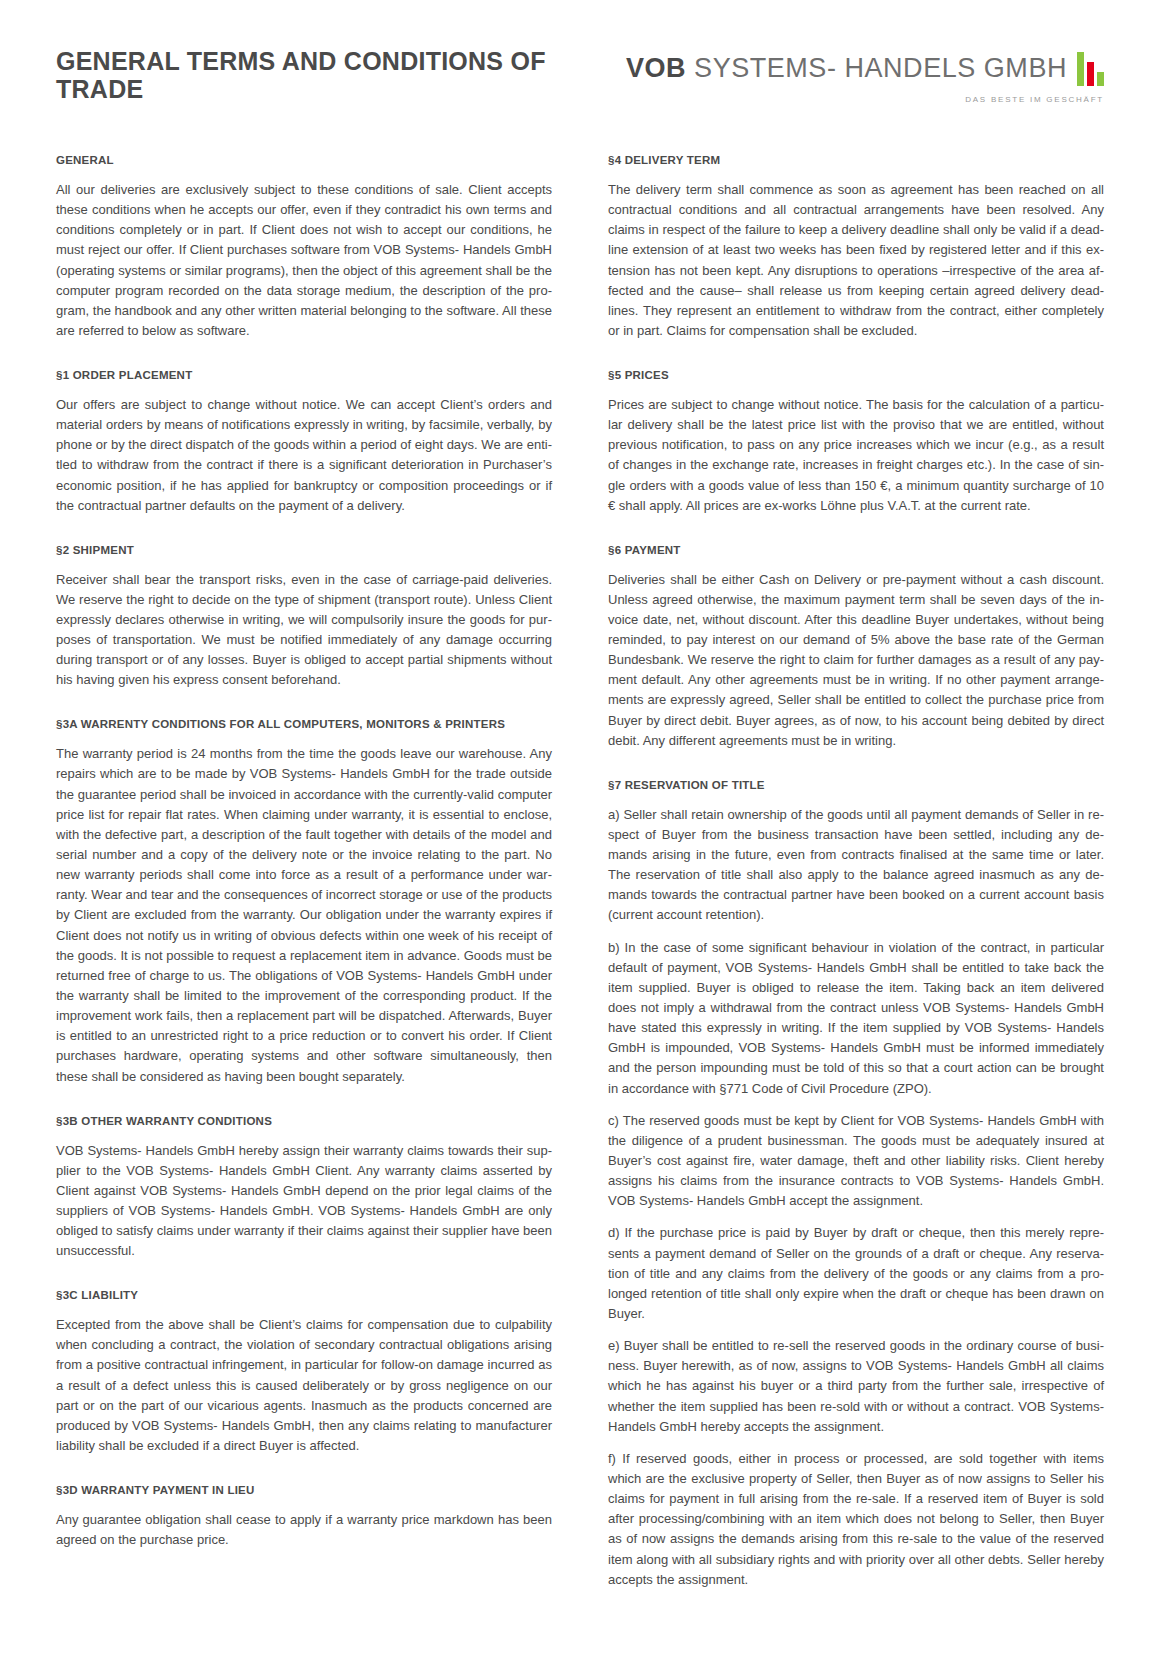General Terms and Conditions of Trade
VOB SYSTEMS- HANDELS GMBH
Das Beste im Geschäft
General
All our deliveries are exclusively subject to these conditions of sale. Client accepts these conditions when he accepts our offer, even if they contradict his own terms and conditions completely or in part. If Client does not wish to accept our conditions, he must reject our offer. If Client purchases software from VOB Systems- Handels GmbH (operating systems or similar programs), then the object of this agreement shall be the computer program recorded on the data storage medium, the description of the program, the handbook and any other written material belonging to the software. All these are referred to below as software.
§1 Order Placement
Our offers are subject to change without notice. We can accept Client’s orders and material orders by means of notifications expressly in writing, by facsimile, verbally, by phone or by the direct dispatch of the goods within a period of eight days. We are entitled to withdraw from the contract if there is a significant deterioration in Purchaser’s economic position, if he has applied for bankruptcy or composition proceedings or if the contractual partner defaults on the payment of a delivery.
§2 Shipment
Receiver shall bear the transport risks, even in the case of carriage-paid deliveries. We reserve the right to decide on the type of shipment (transport route). Unless Client expressly declares otherwise in writing, we will compulsorily insure the goods for purposes of transportation. We must be notified immediately of any damage occurring during transport or of any losses. Buyer is obliged to accept partial shipments without his having given his express consent beforehand.
§3A Warrenty Conditions for all Computers, Monitors & Printers
The warranty period is 24 months from the time the goods leave our warehouse. Any repairs which are to be made by VOB Systems- Handels GmbH for the trade outside the guarantee period shall be invoiced in accordance with the currently-valid computer price list for repair flat rates. When claiming under warranty, it is essential to enclose, with the defective part, a description of the fault together with details of the model and serial number and a copy of the delivery note or the invoice relating to the part. No new warranty periods shall come into force as a result of a performance under warranty. Wear and tear and the consequences of incorrect storage or use of the products by Client are excluded from the warranty. Our obligation under the warranty expires if Client does not notify us in writing of obvious defects within one week of his receipt of the goods. It is not possible to request a replacement item in advance. Goods must be returned free of charge to us. The obligations of VOB Systems- Handels GmbH under the warranty shall be limited to the improvement of the corresponding product. If the improvement work fails, then a replacement part will be dispatched. Afterwards, Buyer is entitled to an unrestricted right to a price reduction or to convert his order. If Client purchases hardware, operating systems and other software simultaneously, then these shall be considered as having been bought separately.
§3B Other Warranty Conditions
VOB Systems- Handels GmbH hereby assign their warranty claims towards their supplier to the VOB Systems- Handels GmbH Client. Any warranty claims asserted by Client against VOB Systems- Handels GmbH depend on the prior legal claims of the suppliers of VOB Systems- Handels GmbH. VOB Systems- Handels GmbH are only obliged to satisfy claims under warranty if their claims against their supplier have been unsuccessful.
§3C Liability
Excepted from the above shall be Client’s claims for compensation due to culpability when concluding a contract, the violation of secondary contractual obligations arising from a positive contractual infringement, in particular for follow-on damage incurred as a result of a defect unless this is caused deliberately or by gross negligence on our part or on the part of our vicarious agents. Inasmuch as the products concerned are produced by VOB Systems- Handels GmbH, then any claims relating to manufacturer liability shall be excluded if a direct Buyer is affected.
§3D Warranty Payment in Lieu
Any guarantee obligation shall cease to apply if a warranty price markdown has been agreed on the purchase price.
§4 Delivery Term
The delivery term shall commence as soon as agreement has been reached on all contractual conditions and all contractual arrangements have been resolved. Any claims in respect of the failure to keep a delivery deadline shall only be valid if a deadline extension of at least two weeks has been fixed by registered letter and if this extension has not been kept. Any disruptions to operations –irrespective of the area affected and the cause– shall release us from keeping certain agreed delivery deadlines. They represent an entitlement to withdraw from the contract, either completely or in part. Claims for compensation shall be excluded.
§5 Prices
Prices are subject to change without notice. The basis for the calculation of a particular delivery shall be the latest price list with the proviso that we are entitled, without previous notification, to pass on any price increases which we incur (e.g., as a result of changes in the exchange rate, increases in freight charges etc.). In the case of single orders with a goods value of less than 150 €, a minimum quantity surcharge of 10 € shall apply. All prices are ex-works Löhne plus V.A.T. at the current rate.
§6 Payment
Deliveries shall be either Cash on Delivery or pre-payment without a cash discount. Unless agreed otherwise, the maximum payment term shall be seven days of the invoice date, net, without discount. After this deadline Buyer undertakes, without being reminded, to pay interest on our demand of 5% above the base rate of the German Bundesbank. We reserve the right to claim for further damages as a result of any payment default. Any other agreements must be in writing. If no other payment arrangements are expressly agreed, Seller shall be entitled to collect the purchase price from Buyer by direct debit. Buyer agrees, as of now, to his account being debited by direct debit. Any different agreements must be in writing.
§7 Reservation of Title
a) Seller shall retain ownership of the goods until all payment demands of Seller in respect of Buyer from the business transaction have been settled, including any demands arising in the future, even from contracts finalised at the same time or later. The reservation of title shall also apply to the balance agreed inasmuch as any demands towards the contractual partner have been booked on a current account basis (current account retention).
b) In the case of some significant behaviour in violation of the contract, in particular default of payment, VOB Systems- Handels GmbH shall be entitled to take back the item supplied. Buyer is obliged to release the item. Taking back an item delivered does not imply a withdrawal from the contract unless VOB Systems- Handels GmbH have stated this expressly in writing. If the item supplied by VOB Systems- Handels GmbH is impounded, VOB Systems- Handels GmbH must be informed immediately and the person impounding must be told of this so that a court action can be brought in accordance with §771 Code of Civil Procedure (ZPO).
c) The reserved goods must be kept by Client for VOB Systems- Handels GmbH with the diligence of a prudent businessman. The goods must be adequately insured at Buyer’s cost against fire, water damage, theft and other liability risks. Client hereby assigns his claims from the insurance contracts to VOB Systems- Handels GmbH. VOB Systems- Handels GmbH accept the assignment.
d) If the purchase price is paid by Buyer by draft or cheque, then this merely represents a payment demand of Seller on the grounds of a draft or cheque. Any reservation of title and any claims from the delivery of the goods or any claims from a prolonged retention of title shall only expire when the draft or cheque has been drawn on Buyer.
e) Buyer shall be entitled to re-sell the reserved goods in the ordinary course of business. Buyer herewith, as of now, assigns to VOB Systems- Handels GmbH all claims which he has against his buyer or a third party from the further sale, irrespective of whether the item supplied has been re-sold with or without a contract. VOB Systems- Handels GmbH hereby accepts the assignment.
f) If reserved goods, either in process or processed, are sold together with items which are the exclusive property of Seller, then Buyer as of now assigns to Seller his claims for payment in full arising from the re-sale. If a reserved item of Buyer is sold after processing/combining with an item which does not belong to Seller, then Buyer as of now assigns the demands arising from this re-sale to the value of the reserved item along with all subsidiary rights and with priority over all other debts. Seller hereby accepts the assignment.